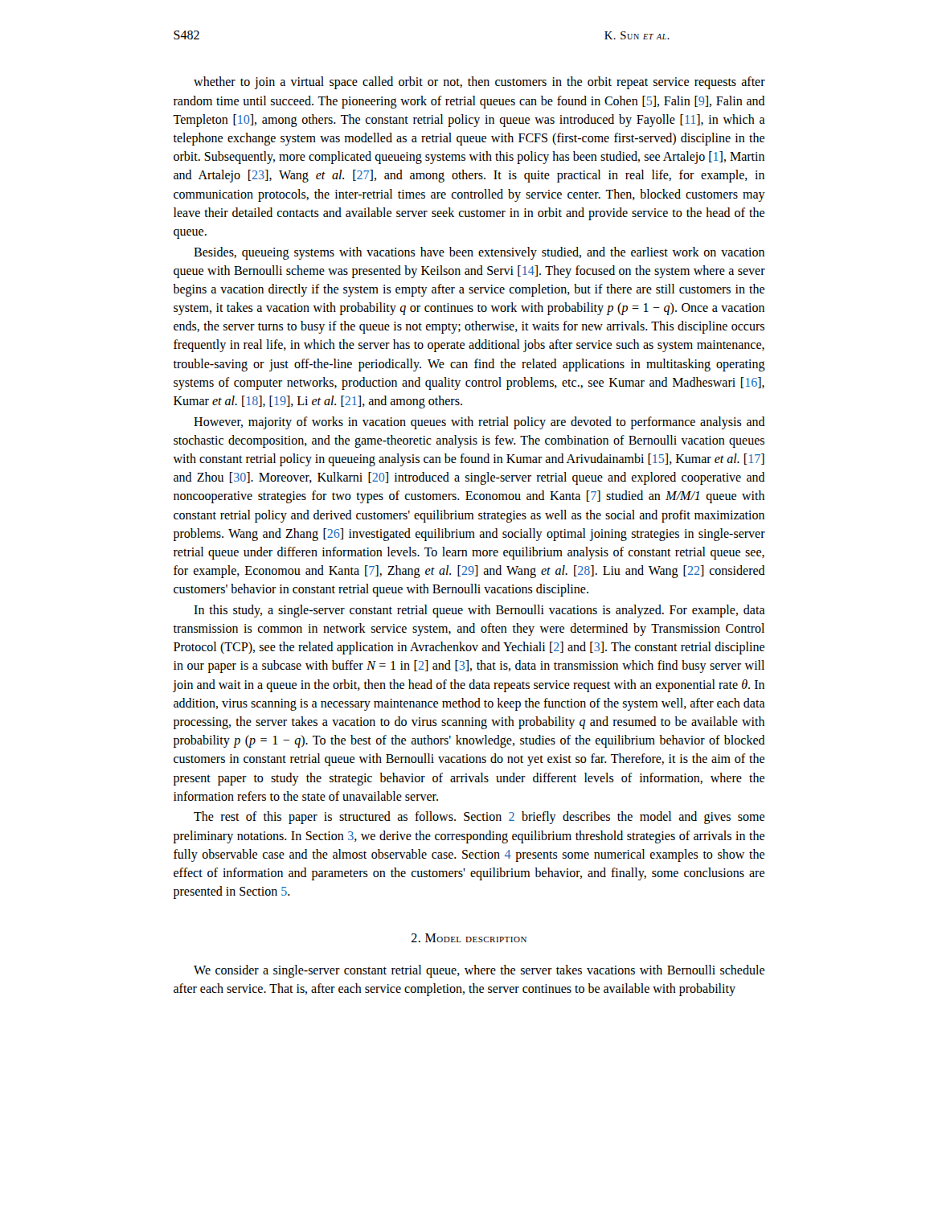S482 K. Sun et al.
whether to join a virtual space called orbit or not, then customers in the orbit repeat service requests after random time until succeed. The pioneering work of retrial queues can be found in Cohen [5], Falin [9], Falin and Templeton [10], among others. The constant retrial policy in queue was introduced by Fayolle [11], in which a telephone exchange system was modelled as a retrial queue with FCFS (first-come first-served) discipline in the orbit. Subsequently, more complicated queueing systems with this policy has been studied, see Artalejo [1], Martin and Artalejo [23], Wang et al. [27], and among others. It is quite practical in real life, for example, in communication protocols, the inter-retrial times are controlled by service center. Then, blocked customers may leave their detailed contacts and available server seek customer in in orbit and provide service to the head of the queue.
Besides, queueing systems with vacations have been extensively studied, and the earliest work on vacation queue with Bernoulli scheme was presented by Keilson and Servi [14]. They focused on the system where a sever begins a vacation directly if the system is empty after a service completion, but if there are still customers in the system, it takes a vacation with probability q or continues to work with probability p (p = 1 − q). Once a vacation ends, the server turns to busy if the queue is not empty; otherwise, it waits for new arrivals. This discipline occurs frequently in real life, in which the server has to operate additional jobs after service such as system maintenance, trouble-saving or just off-the-line periodically. We can find the related applications in multitasking operating systems of computer networks, production and quality control problems, etc., see Kumar and Madheswari [16], Kumar et al. [18], [19], Li et al. [21], and among others.
However, majority of works in vacation queues with retrial policy are devoted to performance analysis and stochastic decomposition, and the game-theoretic analysis is few. The combination of Bernoulli vacation queues with constant retrial policy in queueing analysis can be found in Kumar and Arivudainambi [15], Kumar et al. [17] and Zhou [30]. Moreover, Kulkarni [20] introduced a single-server retrial queue and explored cooperative and noncooperative strategies for two types of customers. Economou and Kanta [7] studied an M/M/1 queue with constant retrial policy and derived customers' equilibrium strategies as well as the social and profit maximization problems. Wang and Zhang [26] investigated equilibrium and socially optimal joining strategies in single-server retrial queue under differen information levels. To learn more equilibrium analysis of constant retrial queue see, for example, Economou and Kanta [7], Zhang et al. [29] and Wang et al. [28]. Liu and Wang [22] considered customers' behavior in constant retrial queue with Bernoulli vacations discipline.
In this study, a single-server constant retrial queue with Bernoulli vacations is analyzed. For example, data transmission is common in network service system, and often they were determined by Transmission Control Protocol (TCP), see the related application in Avrachenkov and Yechiali [2] and [3]. The constant retrial discipline in our paper is a subcase with buffer N = 1 in [2] and [3], that is, data in transmission which find busy server will join and wait in a queue in the orbit, then the head of the data repeats service request with an exponential rate θ. In addition, virus scanning is a necessary maintenance method to keep the function of the system well, after each data processing, the server takes a vacation to do virus scanning with probability q and resumed to be available with probability p (p = 1 − q). To the best of the authors' knowledge, studies of the equilibrium behavior of blocked customers in constant retrial queue with Bernoulli vacations do not yet exist so far. Therefore, it is the aim of the present paper to study the strategic behavior of arrivals under different levels of information, where the information refers to the state of unavailable server.
The rest of this paper is structured as follows. Section 2 briefly describes the model and gives some preliminary notations. In Section 3, we derive the corresponding equilibrium threshold strategies of arrivals in the fully observable case and the almost observable case. Section 4 presents some numerical examples to show the effect of information and parameters on the customers' equilibrium behavior, and finally, some conclusions are presented in Section 5.
2. Model description
We consider a single-server constant retrial queue, where the server takes vacations with Bernoulli schedule after each service. That is, after each service completion, the server continues to be available with probability